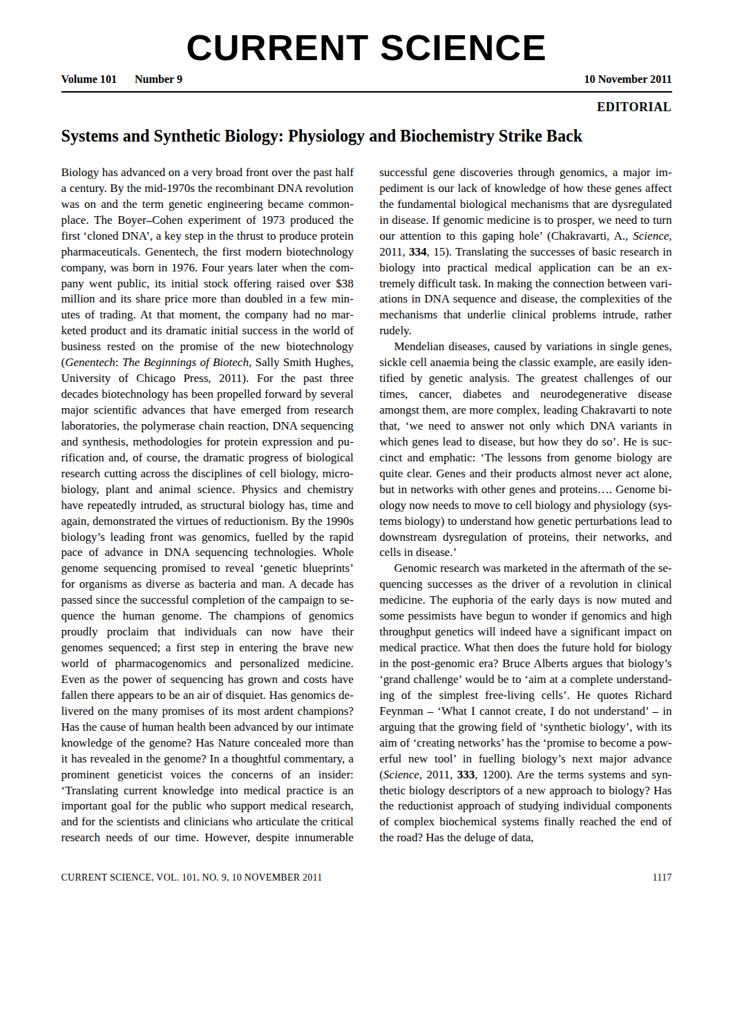CURRENT SCIENCE
Volume 101 Number 9
10 November 2011
EDITORIAL
Systems and Synthetic Biology: Physiology and Biochemistry Strike Back
Biology has advanced on a very broad front over the past half a century. By the mid-1970s the recombinant DNA revolution was on and the term genetic engineering became commonplace. The Boyer–Cohen experiment of 1973 produced the first ‘cloned DNA’, a key step in the thrust to produce protein pharmaceuticals. Genentech, the first modern biotechnology company, was born in 1976. Four years later when the company went public, its initial stock offering raised over $38 million and its share price more than doubled in a few minutes of trading. At that moment, the company had no marketed product and its dramatic initial success in the world of business rested on the promise of the new biotechnology (Genentech: The Beginnings of Biotech, Sally Smith Hughes, University of Chicago Press, 2011). For the past three decades biotechnology has been propelled forward by several major scientific advances that have emerged from research laboratories, the polymerase chain reaction, DNA sequencing and synthesis, methodologies for protein expression and purification and, of course, the dramatic progress of biological research cutting across the disciplines of cell biology, microbiology, plant and animal science. Physics and chemistry have repeatedly intruded, as structural biology has, time and again, demonstrated the virtues of reductionism. By the 1990s biology’s leading front was genomics, fuelled by the rapid pace of advance in DNA sequencing technologies. Whole genome sequencing promised to reveal ‘genetic blueprints’ for organisms as diverse as bacteria and man. A decade has passed since the successful completion of the campaign to sequence the human genome. The champions of genomics proudly proclaim that individuals can now have their genomes sequenced; a first step in entering the brave new world of pharmacogenomics and personalized medicine. Even as the power of sequencing has grown and costs have fallen there appears to be an air of disquiet. Has genomics delivered on the many promises of its most ardent champions? Has the cause of human health been advanced by our intimate knowledge of the genome? Has Nature concealed more than it has revealed in the genome? In a thoughtful commentary, a prominent geneticist voices the concerns of an insider: ‘Translating current knowledge into medical practice is an important goal for the public who support medical research, and for the scientists and clinicians who articulate the critical research needs of our time. However, despite innumerable successful gene discoveries through genomics, a major impediment is our lack of knowledge of how these genes affect the fundamental biological mechanisms that are dysregulated in disease. If genomic medicine is to prosper, we need to turn our attention to this gaping hole’ (Chakravarti, A., Science, 2011, 334, 15). Translating the successes of basic research in biology into practical medical application can be an extremely difficult task. In making the connection between variations in DNA sequence and disease, the complexities of the mechanisms that underlie clinical problems intrude, rather rudely.
Mendelian diseases, caused by variations in single genes, sickle cell anaemia being the classic example, are easily identified by genetic analysis. The greatest challenges of our times, cancer, diabetes and neurodegenerative disease amongst them, are more complex, leading Chakravarti to note that, ‘we need to answer not only which DNA variants in which genes lead to disease, but how they do so’. He is succinct and emphatic: ‘The lessons from genome biology are quite clear. Genes and their products almost never act alone, but in networks with other genes and proteins…. Genome biology now needs to move to cell biology and physiology (systems biology) to understand how genetic perturbations lead to downstream dysregulation of proteins, their networks, and cells in disease.’
Genomic research was marketed in the aftermath of the sequencing successes as the driver of a revolution in clinical medicine. The euphoria of the early days is now muted and some pessimists have begun to wonder if genomics and high throughput genetics will indeed have a significant impact on medical practice. What then does the future hold for biology in the post-genomic era? Bruce Alberts argues that biology’s ‘grand challenge’ would be to ‘aim at a complete understanding of the simplest free-living cells’. He quotes Richard Feynman – ‘What I cannot create, I do not understand’ – in arguing that the growing field of ‘synthetic biology’, with its aim of ‘creating networks’ has the ‘promise to become a powerful new tool’ in fuelling biology’s next major advance (Science, 2011, 333, 1200). Are the terms systems and synthetic biology descriptors of a new approach to biology? Has the reductionist approach of studying individual components of complex biochemical systems finally reached the end of the road? Has the deluge of data,
CURRENT SCIENCE, VOL. 101, NO. 9, 10 NOVEMBER 2011
1117